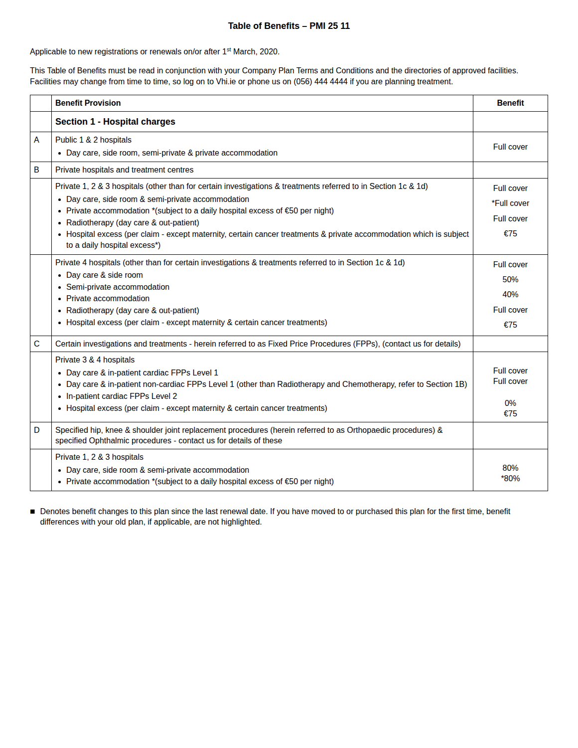Table of Benefits – PMI 25 11
Applicable to new registrations or renewals on/or after 1st March, 2020.
This Table of Benefits must be read in conjunction with your Company Plan Terms and Conditions and the directories of approved facilities. Facilities may change from time to time, so log on to Vhi.ie or phone us on (056) 444 4444 if you are planning treatment.
| | Benefit Provision | Benefit |
| --- | --- | --- |
| | Section 1 - Hospital charges | |
| A | Public 1 & 2 hospitals Day care, side room, semi-private & private accommodation | Full cover |
| B | Private hospitals and treatment centres | |
| | Private 1, 2 & 3 hospitals (other than for certain investigations & treatments referred to in Section 1c & 1d) Day care, side room & semi-private accommodation Private accommodation *(subject to a daily hospital excess of €50 per night) Radiotherapy (day care & out-patient) Hospital excess (per claim - except maternity, certain cancer treatments & private accommodation which is subject to a daily hospital excess*) | Full cover *Full cover Full cover €75 |
| | Private 4 hospitals (other than for certain investigations & treatments referred to in Section 1c & 1d) Day care & side room Semi-private accommodation Private accommodation Radiotherapy (day care & out-patient) Hospital excess (per claim - except maternity & certain cancer treatments) | Full cover 50% 40% Full cover €75 |
| C | Certain investigations and treatments - herein referred to as Fixed Price Procedures (FPPs), (contact us for details) | |
| | Private 3 & 4 hospitals Day care & in-patient cardiac FPPs Level 1 Day care & in-patient non-cardiac FPPs Level 1 (other than Radiotherapy and Chemotherapy, refer to Section 1B) In-patient cardiac FPPs Level 2 Hospital excess (per claim - except maternity & certain cancer treatments) | Full cover Full cover 0% €75 |
| D | Specified hip, knee & shoulder joint replacement procedures (herein referred to as Orthopaedic procedures) & specified Ophthalmic procedures - contact us for details of these | |
| | Private 1, 2 & 3 hospitals Day care, side room & semi-private accommodation Private accommodation *(subject to a daily hospital excess of €50 per night) | 80% *80% |
■
Denotes benefit changes to this plan since the last renewal date. If you have moved to or purchased this plan for the first time, benefit differences with your old plan, if applicable, are not highlighted.